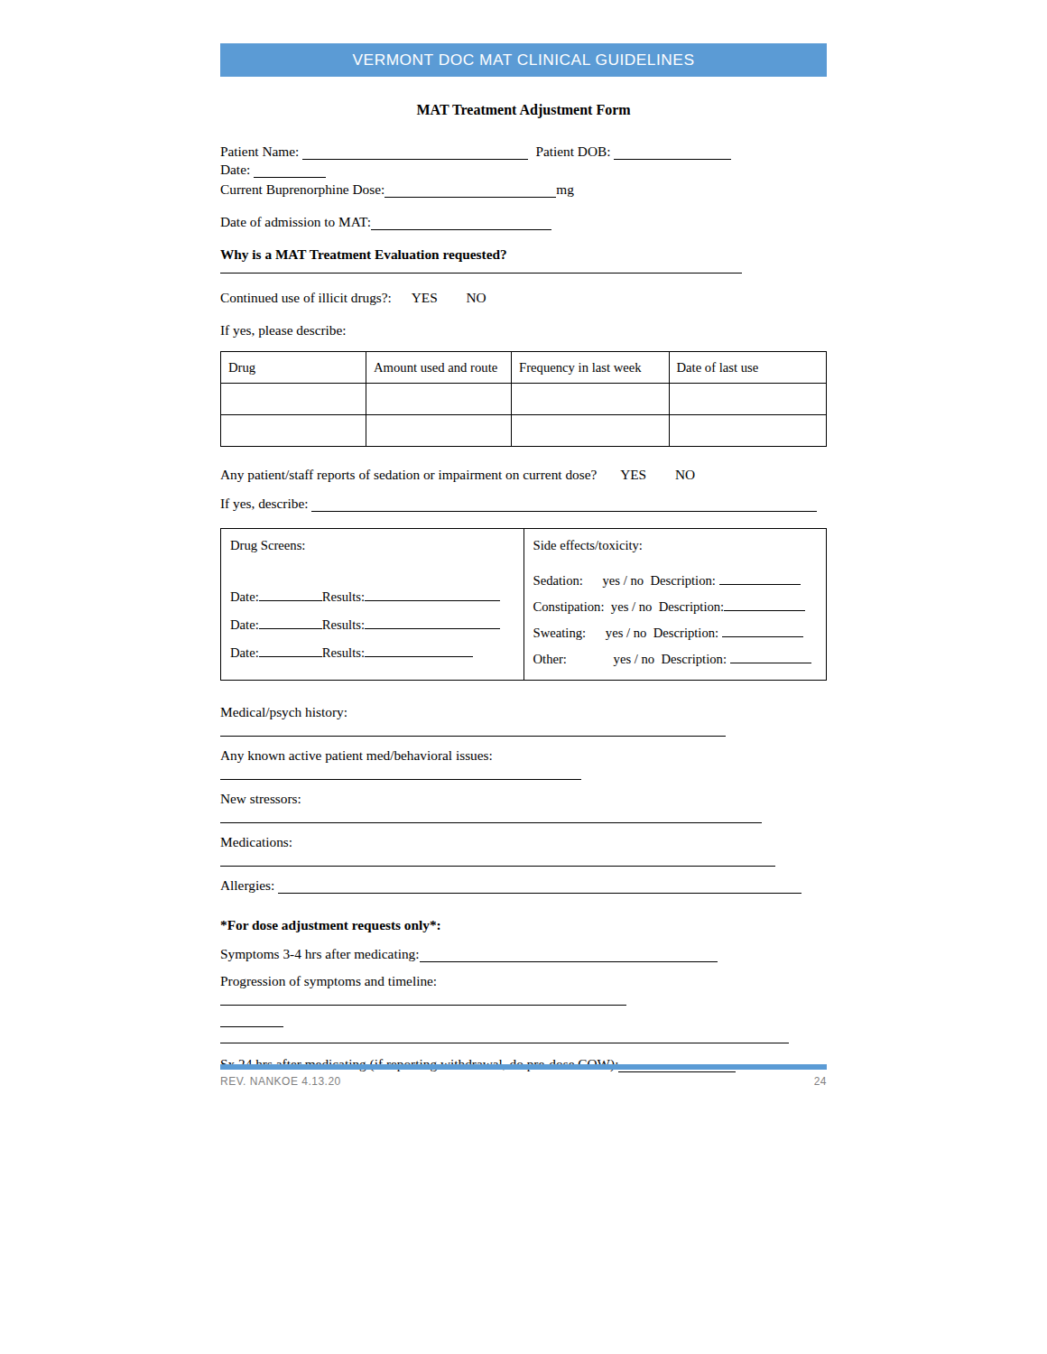VERMONT DOC MAT CLINICAL GUIDELINES
MAT Treatment Adjustment Form
Patient Name:
Patient DOB:
Date:
Current Buprenorphine Dose: mg
Date of admission to MAT:
Why is a MAT Treatment Evaluation requested?
Continued use of illicit drugs?: YES NO
If yes, please describe:
| Drug | Amount used and route | Frequency in last week | Date of last use |
| --- | --- | --- | --- |
Any patient/staff reports of sedation or impairment on current dose? YES NO
If yes, describe:
| Drug Screens: Date: Results: Date: Results: Date: Results: | Side effects/toxicity: Sedation: yes / no Description: Constipation: yes / no Description: Sweating: yes / no Description: Other: yes / no Description: |
Medical/psych history:
Any known active patient med/behavioral issues:
New stressors:
Medications:
Allergies:
*For dose adjustment requests only*:
Symptoms 3-4 hrs after medicating:
Progression of symptoms and timeline:
Sx 24 hrs after medicating (if reporting withdrawal, do pre-dose COW):
REV. NANKOE 4.13.20 24